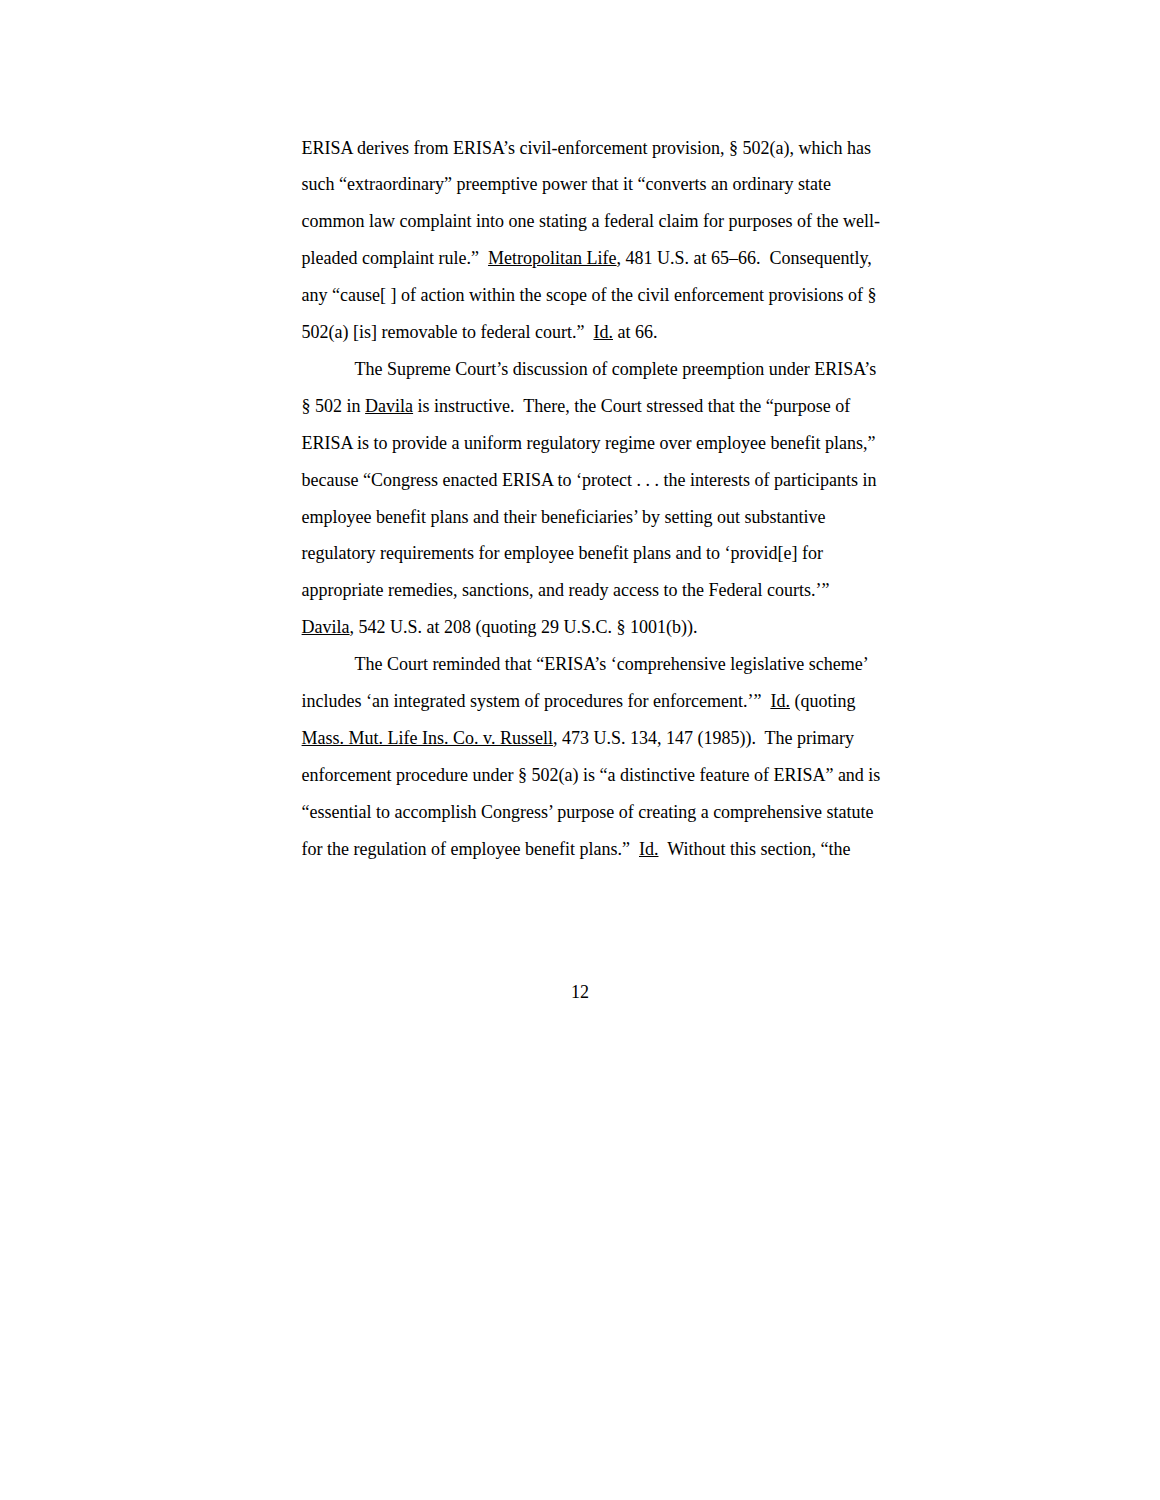ERISA derives from ERISA’s civil-enforcement provision, § 502(a), which has such “extraordinary” preemptive power that it “converts an ordinary state common law complaint into one stating a federal claim for purposes of the well-pleaded complaint rule.” Metropolitan Life, 481 U.S. at 65–66. Consequently, any “cause[ ] of action within the scope of the civil enforcement provisions of § 502(a) [is] removable to federal court.” Id. at 66.
The Supreme Court’s discussion of complete preemption under ERISA’s § 502 in Davila is instructive. There, the Court stressed that the “purpose of ERISA is to provide a uniform regulatory regime over employee benefit plans,” because “Congress enacted ERISA to ‘protect . . . the interests of participants in employee benefit plans and their beneficiaries’ by setting out substantive regulatory requirements for employee benefit plans and to ‘provid[e] for appropriate remedies, sanctions, and ready access to the Federal courts.’” Davila, 542 U.S. at 208 (quoting 29 U.S.C. § 1001(b)).
The Court reminded that “ERISA’s ‘comprehensive legislative scheme’ includes ‘an integrated system of procedures for enforcement.’” Id. (quoting Mass. Mut. Life Ins. Co. v. Russell, 473 U.S. 134, 147 (1985)). The primary enforcement procedure under § 502(a) is “a distinctive feature of ERISA” and is “essential to accomplish Congress’ purpose of creating a comprehensive statute for the regulation of employee benefit plans.” Id. Without this section, “the
12